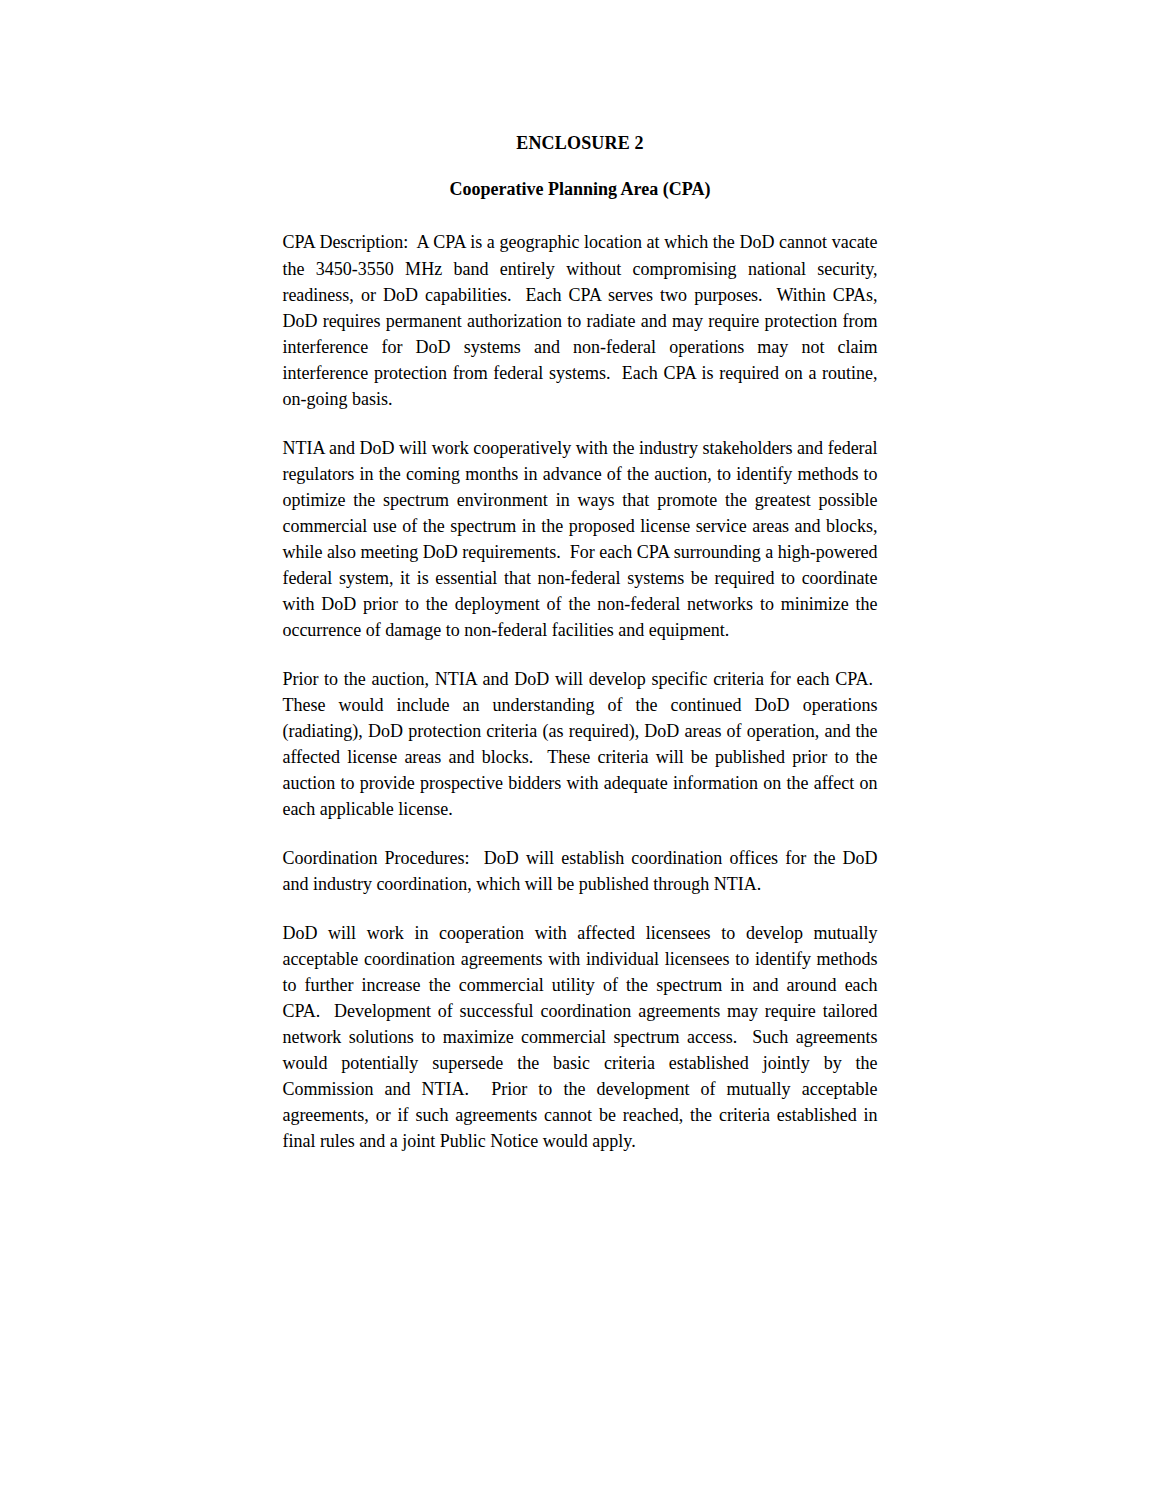ENCLOSURE 2
Cooperative Planning Area (CPA)
CPA Description: A CPA is a geographic location at which the DoD cannot vacate the 3450-3550 MHz band entirely without compromising national security, readiness, or DoD capabilities. Each CPA serves two purposes. Within CPAs, DoD requires permanent authorization to radiate and may require protection from interference for DoD systems and non-federal operations may not claim interference protection from federal systems. Each CPA is required on a routine, on-going basis.
NTIA and DoD will work cooperatively with the industry stakeholders and federal regulators in the coming months in advance of the auction, to identify methods to optimize the spectrum environment in ways that promote the greatest possible commercial use of the spectrum in the proposed license service areas and blocks, while also meeting DoD requirements. For each CPA surrounding a high-powered federal system, it is essential that non-federal systems be required to coordinate with DoD prior to the deployment of the non-federal networks to minimize the occurrence of damage to non-federal facilities and equipment.
Prior to the auction, NTIA and DoD will develop specific criteria for each CPA. These would include an understanding of the continued DoD operations (radiating), DoD protection criteria (as required), DoD areas of operation, and the affected license areas and blocks. These criteria will be published prior to the auction to provide prospective bidders with adequate information on the affect on each applicable license.
Coordination Procedures: DoD will establish coordination offices for the DoD and industry coordination, which will be published through NTIA.
DoD will work in cooperation with affected licensees to develop mutually acceptable coordination agreements with individual licensees to identify methods to further increase the commercial utility of the spectrum in and around each CPA. Development of successful coordination agreements may require tailored network solutions to maximize commercial spectrum access. Such agreements would potentially supersede the basic criteria established jointly by the Commission and NTIA. Prior to the development of mutually acceptable agreements, or if such agreements cannot be reached, the criteria established in final rules and a joint Public Notice would apply.